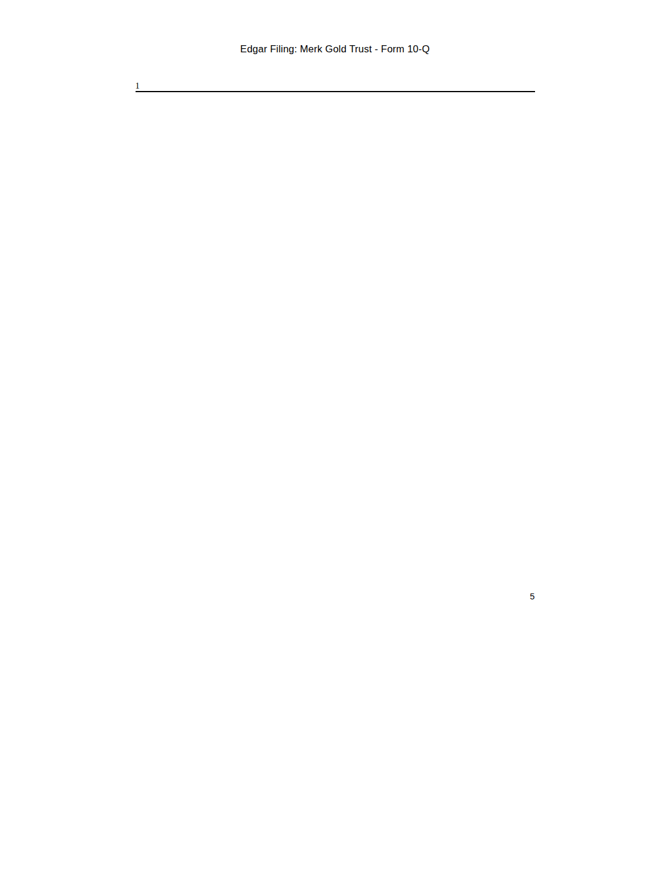Edgar Filing: Merk Gold Trust - Form 10-Q
1
5